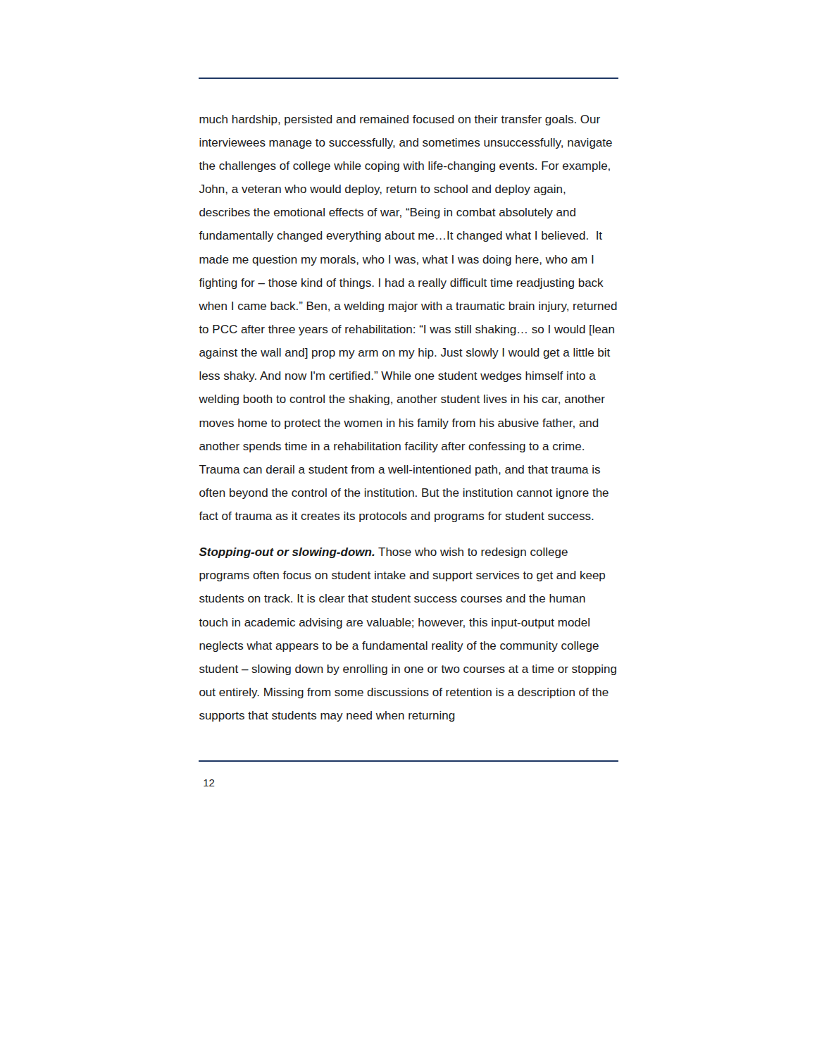much hardship, persisted and remained focused on their transfer goals. Our interviewees manage to successfully, and sometimes unsuccessfully, navigate the challenges of college while coping with life-changing events. For example, John, a veteran who would deploy, return to school and deploy again, describes the emotional effects of war, “Being in combat absolutely and fundamentally changed everything about me…It changed what I believed. It made me question my morals, who I was, what I was doing here, who am I fighting for – those kind of things. I had a really difficult time readjusting back when I came back.” Ben, a welding major with a traumatic brain injury, returned to PCC after three years of rehabilitation: “I was still shaking… so I would [lean against the wall and] prop my arm on my hip. Just slowly I would get a little bit less shaky. And now I'm certified.” While one student wedges himself into a welding booth to control the shaking, another student lives in his car, another moves home to protect the women in his family from his abusive father, and another spends time in a rehabilitation facility after confessing to a crime. Trauma can derail a student from a well-intentioned path, and that trauma is often beyond the control of the institution. But the institution cannot ignore the fact of trauma as it creates its protocols and programs for student success.
Stopping-out or slowing-down. Those who wish to redesign college programs often focus on student intake and support services to get and keep students on track. It is clear that student success courses and the human touch in academic advising are valuable; however, this input-output model neglects what appears to be a fundamental reality of the community college student – slowing down by enrolling in one or two courses at a time or stopping out entirely. Missing from some discussions of retention is a description of the supports that students may need when returning
12